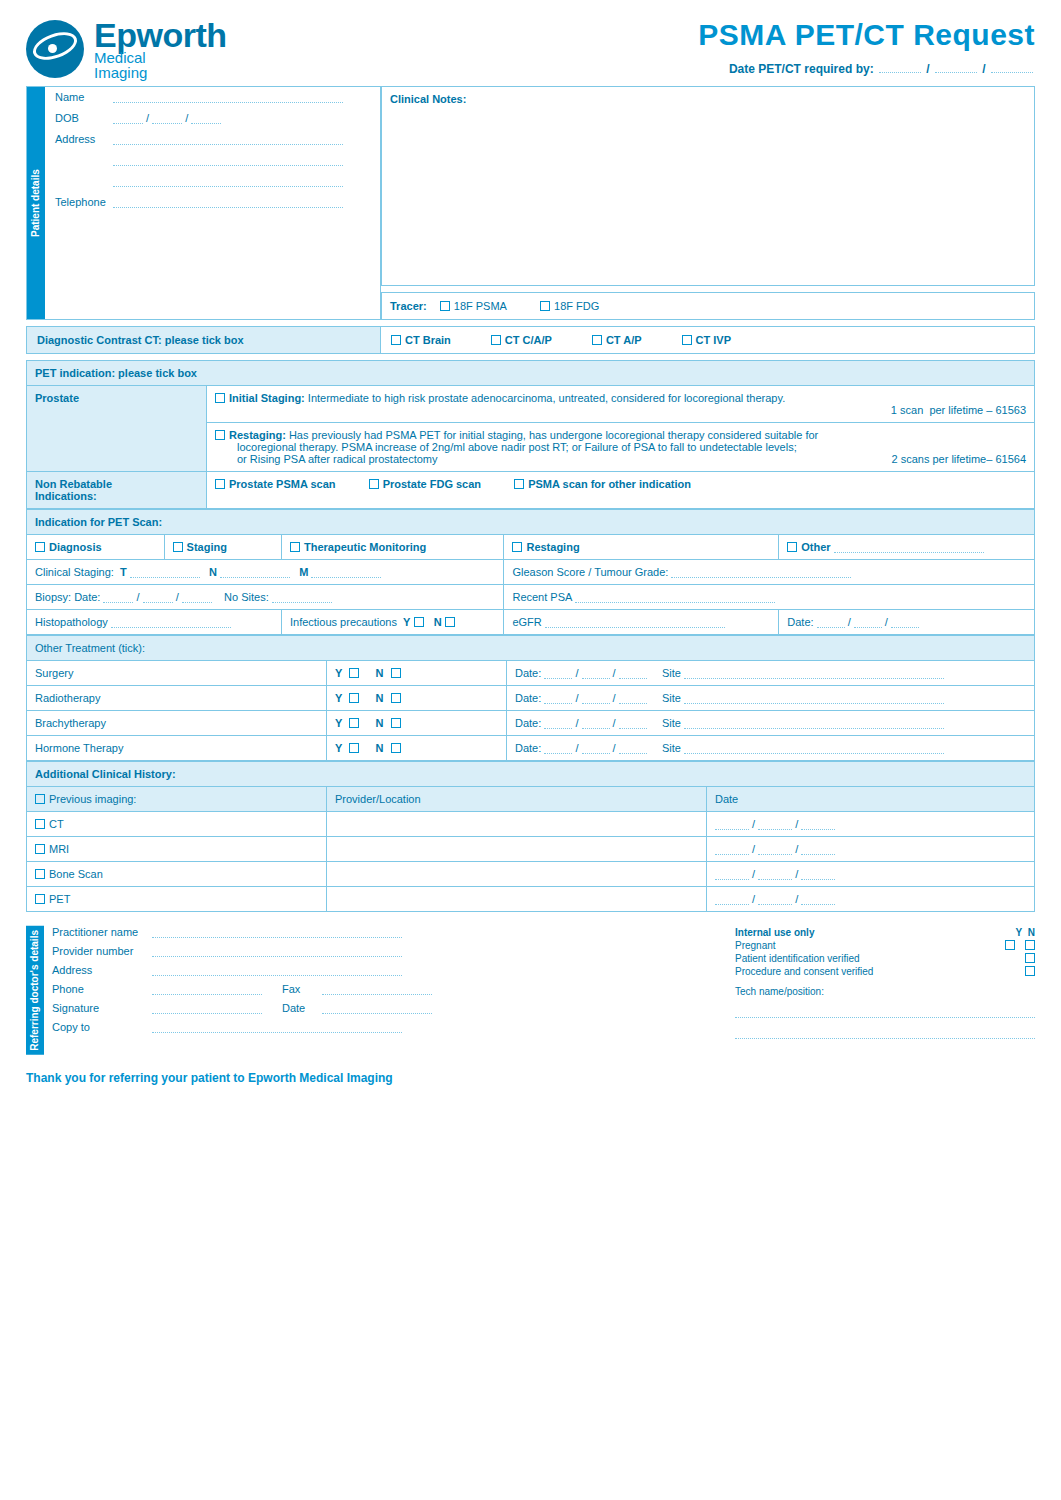Epworth Medical Imaging
PSMA PET/CT Request
Date PET/CT required by: / /
Patient details
Name
DOB / /
Address
Telephone
Clinical Notes:
Tracer: 18F PSMA 18F FDG
Diagnostic Contrast CT: please tick box
CT Brain CT C/A/P CT A/P CT IVP
| PET indication: please tick box |
| Prostate | Initial Staging: Intermediate to high risk prostate adenocarcinoma, untreated, considered for locoregional therapy. 1 scan per lifetime – 61563 |
| Restaging: Has previously had PSMA PET for initial staging, has undergone locoregional therapy considered suitable for locoregional therapy. PSMA increase of 2ng/ml above nadir post RT; or Failure of PSA to fall to undetectable levels; or Rising PSA after radical prostatectomy 2 scans per lifetime– 61564 |
| Non Rebatable Indications: | Prostate PSMA scan Prostate FDG scan PSMA scan for other indication |
| Indication for PET Scan: |
| Diagnosis | Staging | Therapeutic Monitoring | Restaging | Other |
| Clinical Staging: T N M | Gleason Score / Tumour Grade: |
| Biopsy: Date: / / No Sites: | Recent PSA |
| Histopathology | Infectious precautions Y N | eGFR | Date: / / |
| Other Treatment (tick): |
| Surgery | Y N | Date: / / Site |
| Radiotherapy | Y N | Date: / / Site |
| Brachytherapy | Y N | Date: / / Site |
| Hormone Therapy | Y N | Date: / / Site |
| Additional Clinical History: |
| Previous imaging: | Provider/Location | Date |
| CT | | / / |
| MRI | | / / |
| Bone Scan | | / / |
| PET | | / / |
Referring doctor's details
Practitioner name
Provider number
Address
Phone Fax
Signature Date
Copy to
| Internal use only | Y N |
| Pregnant | |
| Patient identification verified | |
| Procedure and consent verified | |
Tech name/position:
Thank you for referring your patient to Epworth Medical Imaging